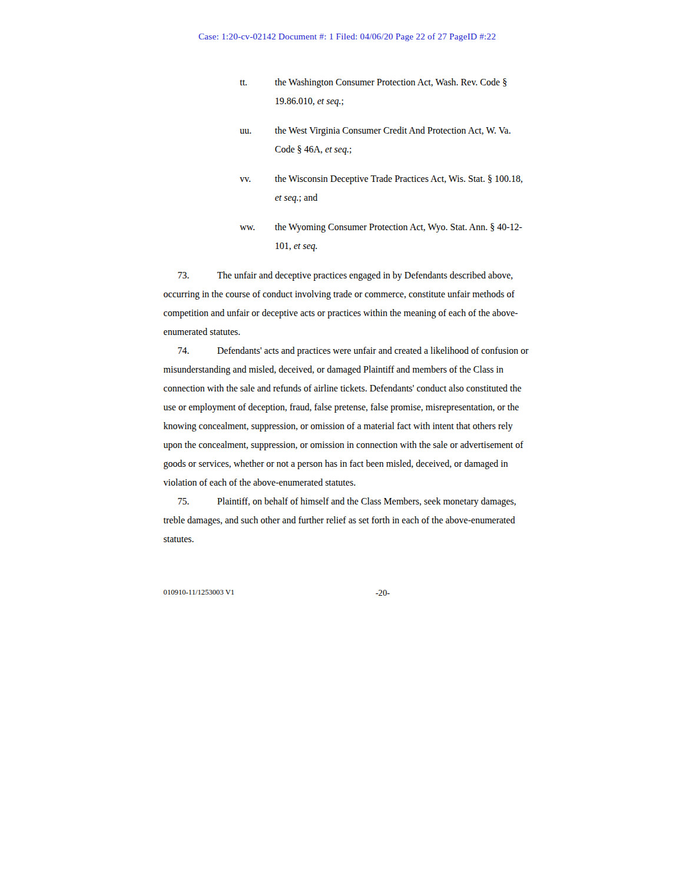Case: 1:20-cv-02142 Document #: 1 Filed: 04/06/20 Page 22 of 27 PageID #:22
tt.
the Washington Consumer Protection Act, Wash. Rev. Code § 19.86.010, et seq.;
uu.
the West Virginia Consumer Credit And Protection Act, W. Va. Code § 46A, et seq.;
vv.
the Wisconsin Deceptive Trade Practices Act, Wis. Stat. § 100.18, et seq.; and
ww.
the Wyoming Consumer Protection Act, Wyo. Stat. Ann. § 40-12-101, et seq.
73. The unfair and deceptive practices engaged in by Defendants described above, occurring in the course of conduct involving trade or commerce, constitute unfair methods of competition and unfair or deceptive acts or practices within the meaning of each of the above-enumerated statutes.
74. Defendants' acts and practices were unfair and created a likelihood of confusion or misunderstanding and misled, deceived, or damaged Plaintiff and members of the Class in connection with the sale and refunds of airline tickets. Defendants' conduct also constituted the use or employment of deception, fraud, false pretense, false promise, misrepresentation, or the knowing concealment, suppression, or omission of a material fact with intent that others rely upon the concealment, suppression, or omission in connection with the sale or advertisement of goods or services, whether or not a person has in fact been misled, deceived, or damaged in violation of each of the above-enumerated statutes.
75. Plaintiff, on behalf of himself and the Class Members, seek monetary damages, treble damages, and such other and further relief as set forth in each of the above-enumerated statutes.
010910-11/1253003 V1
-20-